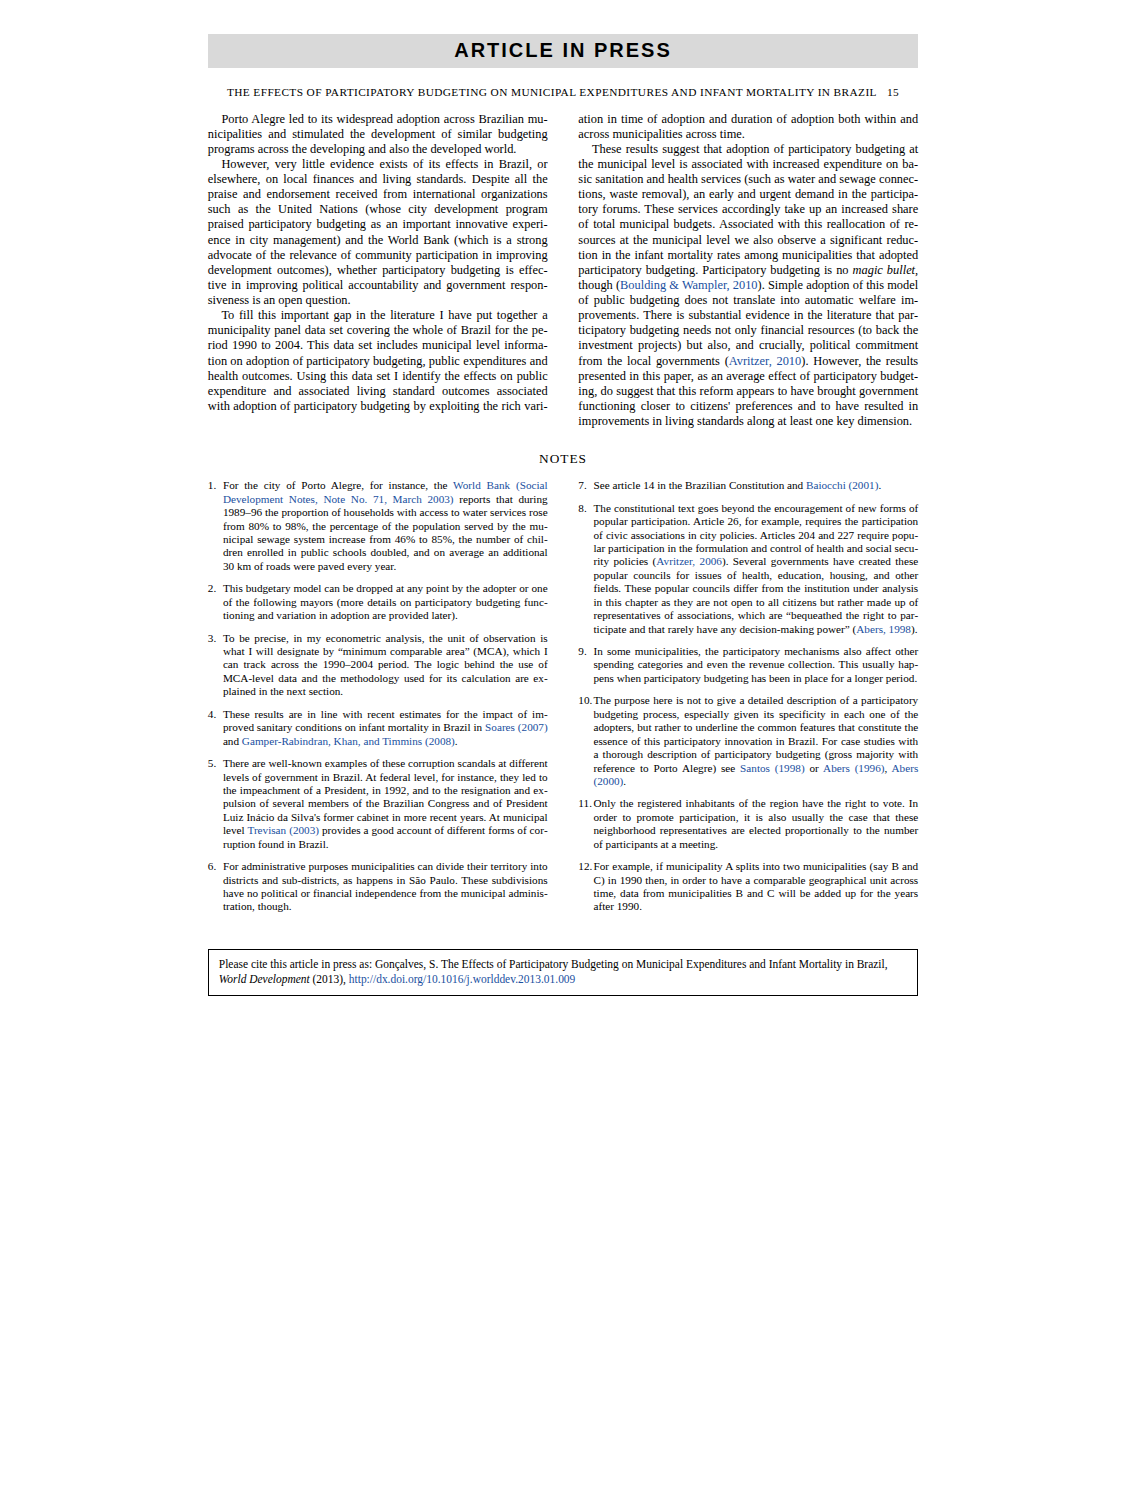ARTICLE IN PRESS
The Effects of Participatory Budgeting on Municipal Expenditures and Infant Mortality in Brazil15
Porto Alegre led to its widespread adoption across Brazilian municipalities and stimulated the development of similar budgeting programs across the developing and also the developed world.
However, very little evidence exists of its effects in Brazil, or elsewhere, on local finances and living standards. Despite all the praise and endorsement received from international organizations such as the United Nations (whose city development program praised participatory budgeting as an important innovative experience in city management) and the World Bank (which is a strong advocate of the relevance of community participation in improving development outcomes), whether participatory budgeting is effective in improving political accountability and government responsiveness is an open question.
To fill this important gap in the literature I have put together a municipality panel data set covering the whole of Brazil for the period 1990 to 2004. This data set includes municipal level information on adoption of participatory budgeting, public expenditures and health outcomes. Using this data set I identify the effects on public expenditure and associated living standard outcomes associated with adoption of participatory budgeting by exploiting the rich variation in time of adoption and duration of adoption both within and across municipalities across time.
These results suggest that adoption of participatory budgeting at the municipal level is associated with increased expenditure on basic sanitation and health services (such as water and sewage connections, waste removal), an early and urgent demand in the participatory forums. These services accordingly take up an increased share of total municipal budgets. Associated with this reallocation of resources at the municipal level we also observe a significant reduction in the infant mortality rates among municipalities that adopted participatory budgeting. Participatory budgeting is no magic bullet, though (Boulding & Wampler, 2010). Simple adoption of this model of public budgeting does not translate into automatic welfare improvements. There is substantial evidence in the literature that participatory budgeting needs not only financial resources (to back the investment projects) but also, and crucially, political commitment from the local governments (Avritzer, 2010). However, the results presented in this paper, as an average effect of participatory budgeting, do suggest that this reform appears to have brought government functioning closer to citizens' preferences and to have resulted in improvements in living standards along at least one key dimension.
Notes
1. For the city of Porto Alegre, for instance, the World Bank (Social Development Notes, Note No. 71, March 2003) reports that during 1989–96 the proportion of households with access to water services rose from 80% to 98%, the percentage of the population served by the municipal sewage system increase from 46% to 85%, the number of children enrolled in public schools doubled, and on average an additional 30 km of roads were paved every year.
2. This budgetary model can be dropped at any point by the adopter or one of the following mayors (more details on participatory budgeting functioning and variation in adoption are provided later).
3. To be precise, in my econometric analysis, the unit of observation is what I will designate by “minimum comparable area” (MCA), which I can track across the 1990–2004 period. The logic behind the use of MCA-level data and the methodology used for its calculation are explained in the next section.
4. These results are in line with recent estimates for the impact of improved sanitary conditions on infant mortality in Brazil in Soares (2007) and Gamper-Rabindran, Khan, and Timmins (2008).
5. There are well-known examples of these corruption scandals at different levels of government in Brazil. At federal level, for instance, they led to the impeachment of a President, in 1992, and to the resignation and expulsion of several members of the Brazilian Congress and of President Luiz Inácio da Silva's former cabinet in more recent years. At municipal level Trevisan (2003) provides a good account of different forms of corruption found in Brazil.
6. For administrative purposes municipalities can divide their territory into districts and sub-districts, as happens in São Paulo. These subdivisions have no political or financial independence from the municipal administration, though.
7. See article 14 in the Brazilian Constitution and Baiocchi (2001).
8. The constitutional text goes beyond the encouragement of new forms of popular participation. Article 26, for example, requires the participation of civic associations in city policies. Articles 204 and 227 require popular participation in the formulation and control of health and social security policies (Avritzer, 2006). Several governments have created these popular councils for issues of health, education, housing, and other fields. These popular councils differ from the institution under analysis in this chapter as they are not open to all citizens but rather made up of representatives of associations, which are “bequeathed the right to participate and that rarely have any decision-making power” (Abers, 1998).
9. In some municipalities, the participatory mechanisms also affect other spending categories and even the revenue collection. This usually happens when participatory budgeting has been in place for a longer period.
10. The purpose here is not to give a detailed description of a participatory budgeting process, especially given its specificity in each one of the adopters, but rather to underline the common features that constitute the essence of this participatory innovation in Brazil. For case studies with a thorough description of participatory budgeting (gross majority with reference to Porto Alegre) see Santos (1998) or Abers (1996), Abers (2000).
11. Only the registered inhabitants of the region have the right to vote. In order to promote participation, it is also usually the case that these neighborhood representatives are elected proportionally to the number of participants at a meeting.
12. For example, if municipality A splits into two municipalities (say B and C) in 1990 then, in order to have a comparable geographical unit across time, data from municipalities B and C will be added up for the years after 1990.
Please cite this article in press as: Gonçalves, S. The Effects of Participatory Budgeting on Municipal Expenditures and Infant Mortality in Brazil, World Development (2013), http://dx.doi.org/10.1016/j.worlddev.2013.01.009